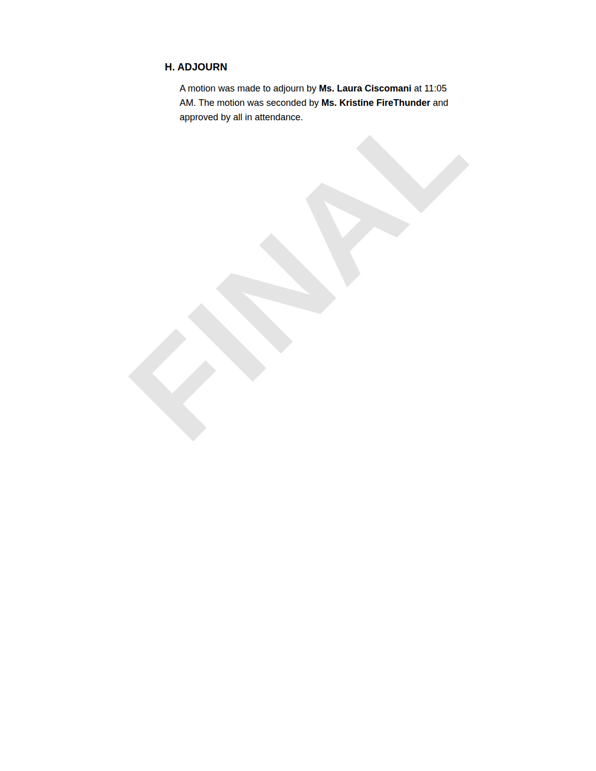FINAL
H. ADJOURN
A motion was made to adjourn by Ms. Laura Ciscomani at 11:05 AM. The motion was seconded by Ms. Kristine FireThunder and approved by all in attendance.